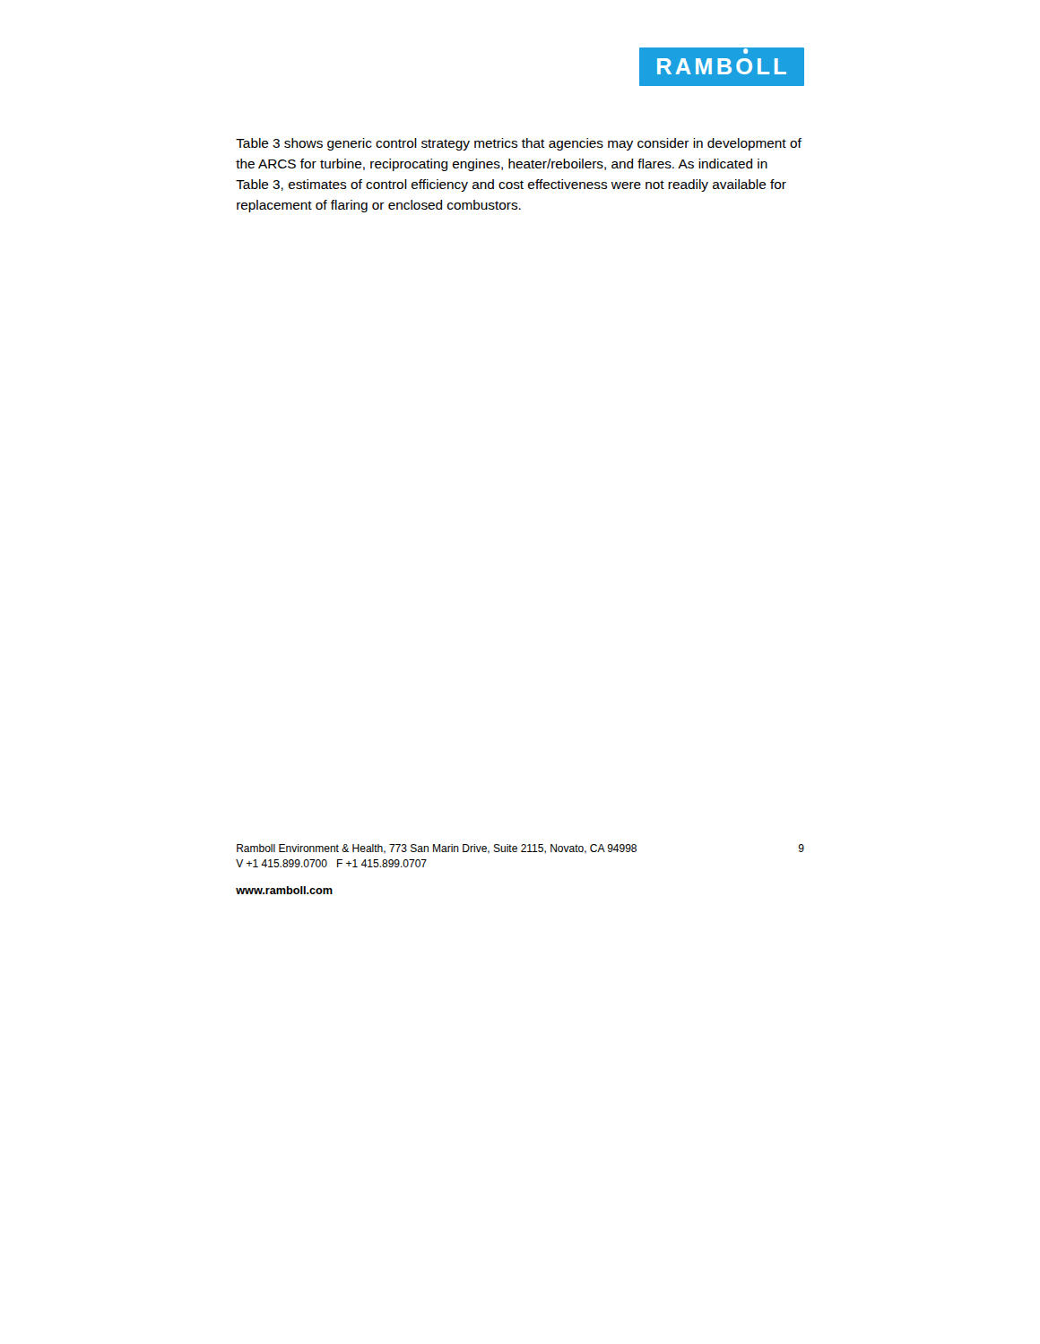RAMBOLL
Table 3 shows generic control strategy metrics that agencies may consider in development of the ARCS for turbine, reciprocating engines, heater/reboilers, and flares. As indicated in Table 3, estimates of control efficiency and cost effectiveness were not readily available for replacement of flaring or enclosed combustors.
Ramboll Environment & Health, 773 San Marin Drive, Suite 2115, Novato, CA 94998
V +1 415.899.0700 F +1 415.899.0707
9
www.ramboll.com